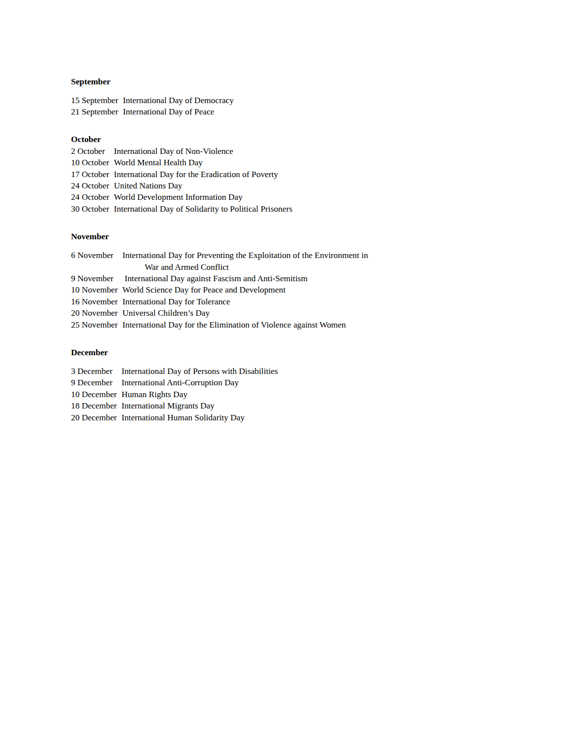September
| 15 September | International Day of Democracy |
| 21 September | International Day of Peace |
October
| 2 October | International Day of Non-Violence |
| 10 October | World Mental Health Day |
| 17 October | International Day for the Eradication of Poverty |
| 24 October | United Nations Day |
| 24 October | World Development Information Day |
| 30 October | International Day of Solidarity to Political Prisoners |
November
| 6 November | International Day for Preventing the Exploitation of the Environment in War and Armed Conflict |
| 9 November | International Day against Fascism and Anti-Semitism |
| 10 November | World Science Day for Peace and Development |
| 16 November | International Day for Tolerance |
| 20 November | Universal Children’s Day |
| 25 November | International Day for the Elimination of Violence against Women |
December
| 3 December | International Day of Persons with Disabilities |
| 9 December | International Anti-Corruption Day |
| 10 December | Human Rights Day |
| 18 December | International Migrants Day |
| 20 December | International Human Solidarity Day |